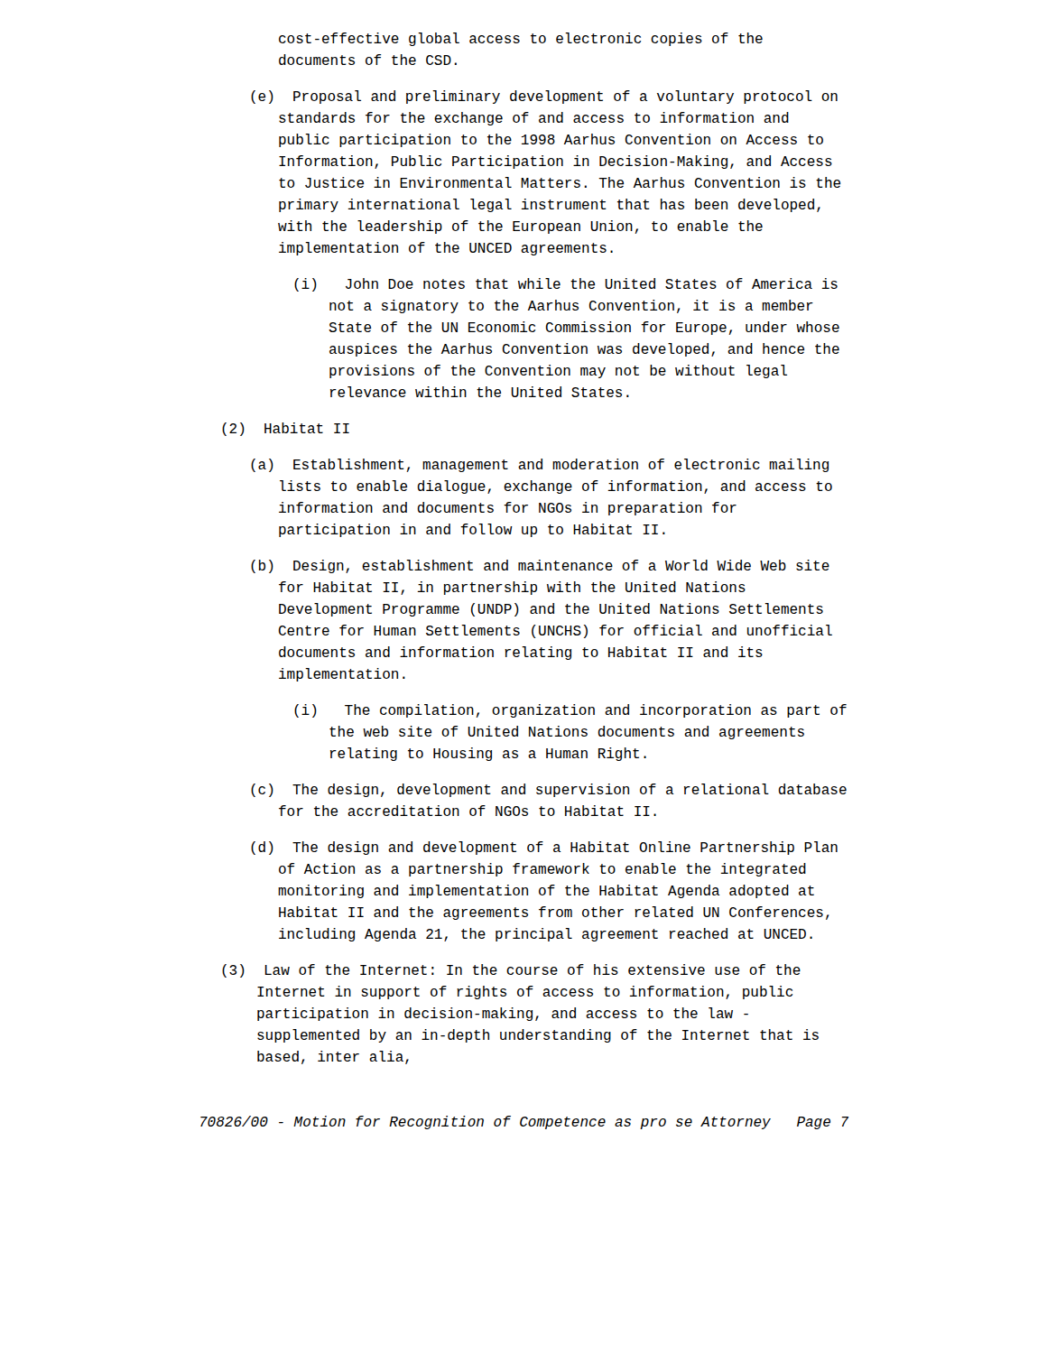cost-effective global access to electronic copies of the documents of the CSD.
(e) Proposal and preliminary development of a voluntary protocol on standards for the exchange of and access to information and public participation to the 1998 Aarhus Convention on Access to Information, Public Participation in Decision-Making, and Access to Justice in Environmental Matters. The Aarhus Convention is the primary international legal instrument that has been developed, with the leadership of the European Union, to enable the implementation of the UNCED agreements.
(i) John Doe notes that while the United States of America is not a signatory to the Aarhus Convention, it is a member State of the UN Economic Commission for Europe, under whose auspices the Aarhus Convention was developed, and hence the provisions of the Convention may not be without legal relevance within the United States.
(2) Habitat II
(a) Establishment, management and moderation of electronic mailing lists to enable dialogue, exchange of information, and access to information and documents for NGOs in preparation for participation in and follow up to Habitat II.
(b) Design, establishment and maintenance of a World Wide Web site for Habitat II, in partnership with the United Nations Development Programme (UNDP) and the United Nations Settlements Centre for Human Settlements (UNCHS) for official and unofficial documents and information relating to Habitat II and its implementation.
(i) The compilation, organization and incorporation as part of the web site of United Nations documents and agreements relating to Housing as a Human Right.
(c) The design, development and supervision of a relational database for the accreditation of NGOs to Habitat II.
(d) The design and development of a Habitat Online Partnership Plan of Action as a partnership framework to enable the integrated monitoring and implementation of the Habitat Agenda adopted at Habitat II and the agreements from other related UN Conferences, including Agenda 21, the principal agreement reached at UNCED.
(3) Law of the Internet: In the course of his extensive use of the Internet in support of rights of access to information, public participation in decision-making, and access to the law - supplemented by an in-depth understanding of the Internet that is based, inter alia,
70826/00 - Motion for Recognition of Competence as pro se Attorney Page 7